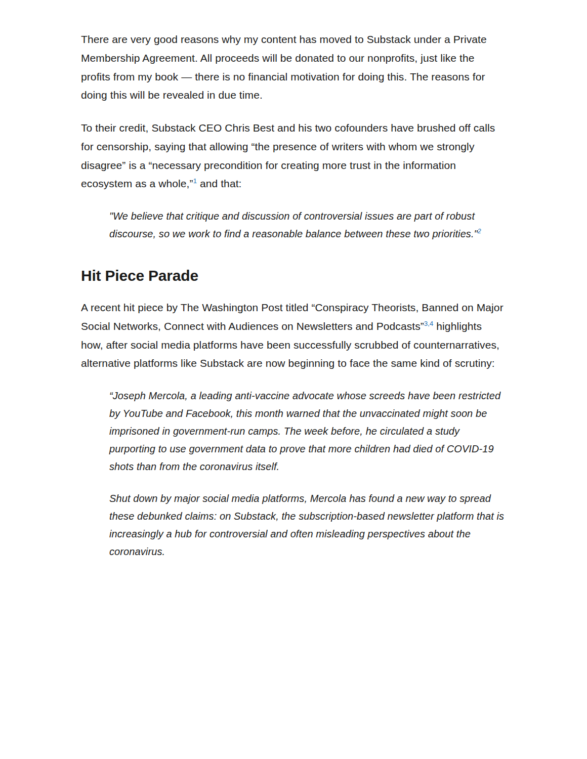There are very good reasons why my content has moved to Substack under a Private Membership Agreement. All proceeds will be donated to our nonprofits, just like the profits from my book — there is no financial motivation for doing this. The reasons for doing this will be revealed in due time.
To their credit, Substack CEO Chris Best and his two cofounders have brushed off calls for censorship, saying that allowing “the presence of writers with whom we strongly disagree” is a “necessary precondition for creating more trust in the information ecosystem as a whole,”1 and that:
"We believe that critique and discussion of controversial issues are part of robust discourse, so we work to find a reasonable balance between these two priorities."2
Hit Piece Parade
A recent hit piece by The Washington Post titled “Conspiracy Theorists, Banned on Major Social Networks, Connect with Audiences on Newsletters and Podcasts”3,4 highlights how, after social media platforms have been successfully scrubbed of counternarratives, alternative platforms like Substack are now beginning to face the same kind of scrutiny:
“Joseph Mercola, a leading anti-vaccine advocate whose screeds have been restricted by YouTube and Facebook, this month warned that the unvaccinated might soon be imprisoned in government-run camps. The week before, he circulated a study purporting to use government data to prove that more children had died of COVID-19 shots than from the coronavirus itself.
Shut down by major social media platforms, Mercola has found a new way to spread these debunked claims: on Substack, the subscription-based newsletter platform that is increasingly a hub for controversial and often misleading perspectives about the coronavirus.